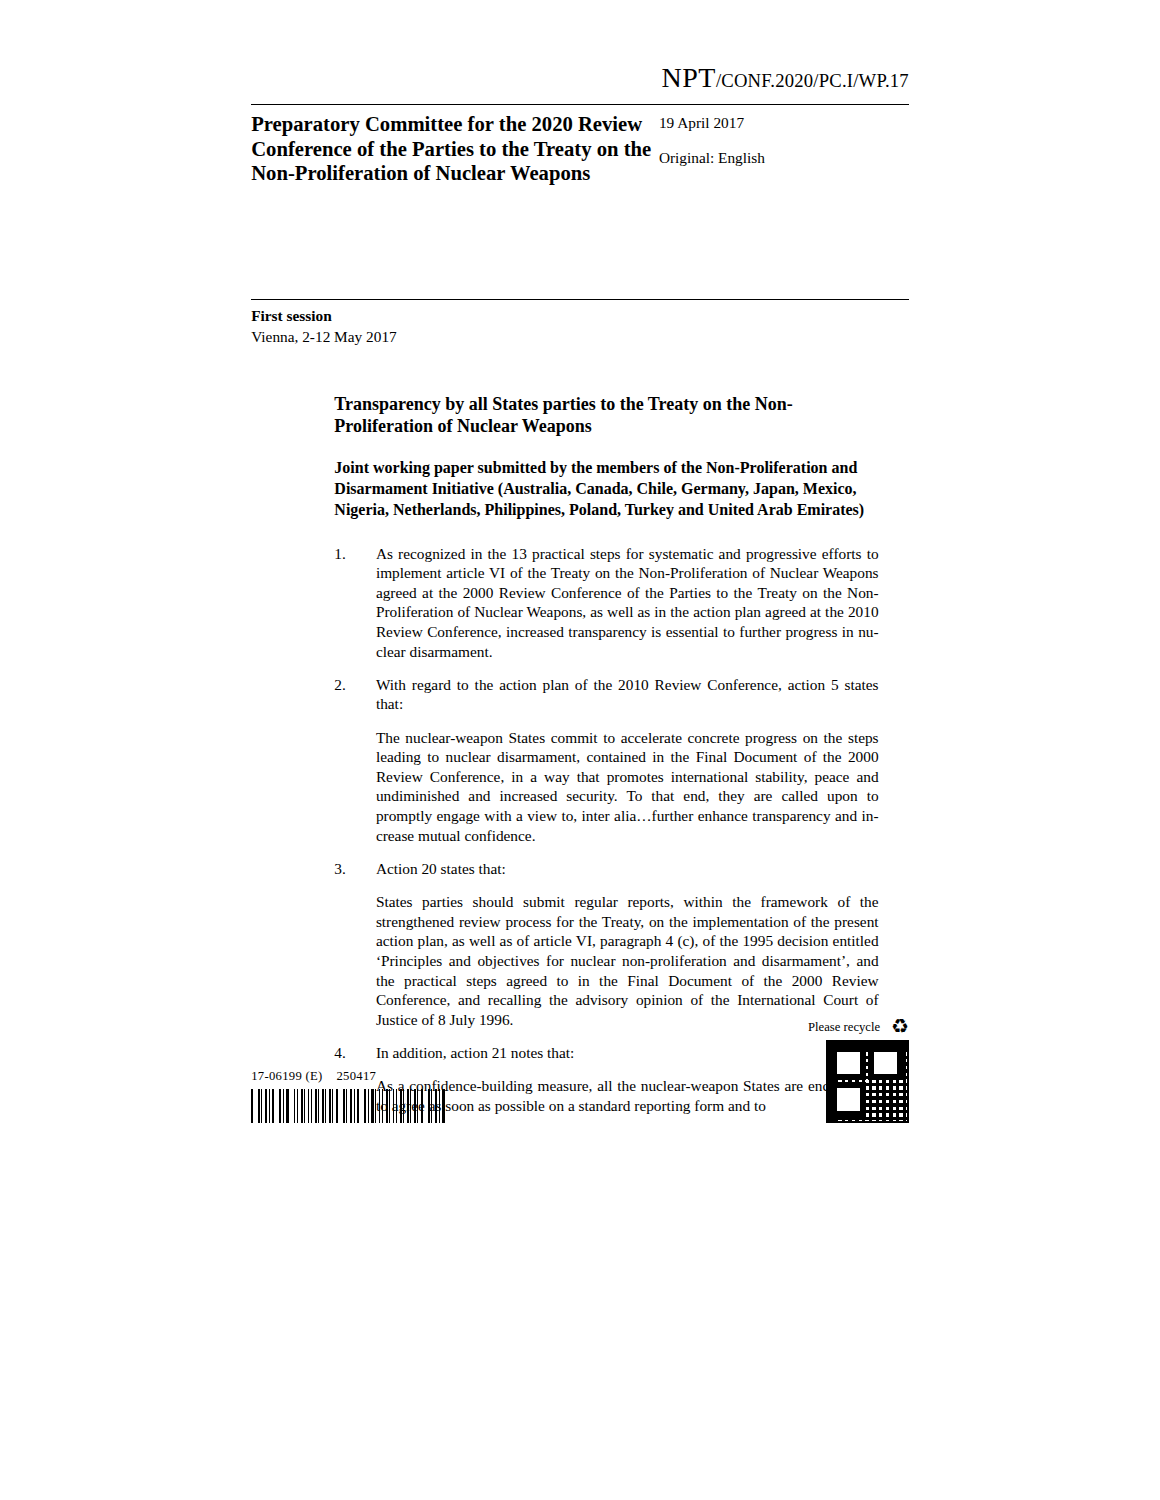NPT/CONF.2020/PC.I/WP.17
| Preparatory Committee for the 2020 Review Conference of the Parties to the Treaty on the Non-Proliferation of Nuclear Weapons | 19 April 2017 Original: English |
First session
Vienna, 2-12 May 2017
Transparency by all States parties to the Treaty on the Non-Proliferation of Nuclear Weapons
Joint working paper submitted by the members of the Non-Proliferation and Disarmament Initiative (Australia, Canada, Chile, Germany, Japan, Mexico, Nigeria, Netherlands, Philippines, Poland, Turkey and United Arab Emirates)
1. As recognized in the 13 practical steps for systematic and progressive efforts to implement article VI of the Treaty on the Non-Proliferation of Nuclear Weapons agreed at the 2000 Review Conference of the Parties to the Treaty on the Non-Proliferation of Nuclear Weapons, as well as in the action plan agreed at the 2010 Review Conference, increased transparency is essential to further progress in nuclear disarmament.
2. With regard to the action plan of the 2010 Review Conference, action 5 states that:
The nuclear-weapon States commit to accelerate concrete progress on the steps leading to nuclear disarmament, contained in the Final Document of the 2000 Review Conference, in a way that promotes international stability, peace and undiminished and increased security. To that end, they are called upon to promptly engage with a view to, inter alia…further enhance transparency and increase mutual confidence.
3. Action 20 states that:
States parties should submit regular reports, within the framework of the strengthened review process for the Treaty, on the implementation of the present action plan, as well as of article VI, paragraph 4 (c), of the 1995 decision entitled ‘Principles and objectives for nuclear non-proliferation and disarmament’, and the practical steps agreed to in the Final Document of the 2000 Review Conference, and recalling the advisory opinion of the International Court of Justice of 8 July 1996.
4. In addition, action 21 notes that:
As a confidence-building measure, all the nuclear-weapon States are encouraged to agree as soon as possible on a standard reporting form and to
| 17-06199 (E) 250417 | Please recycle ♻ |